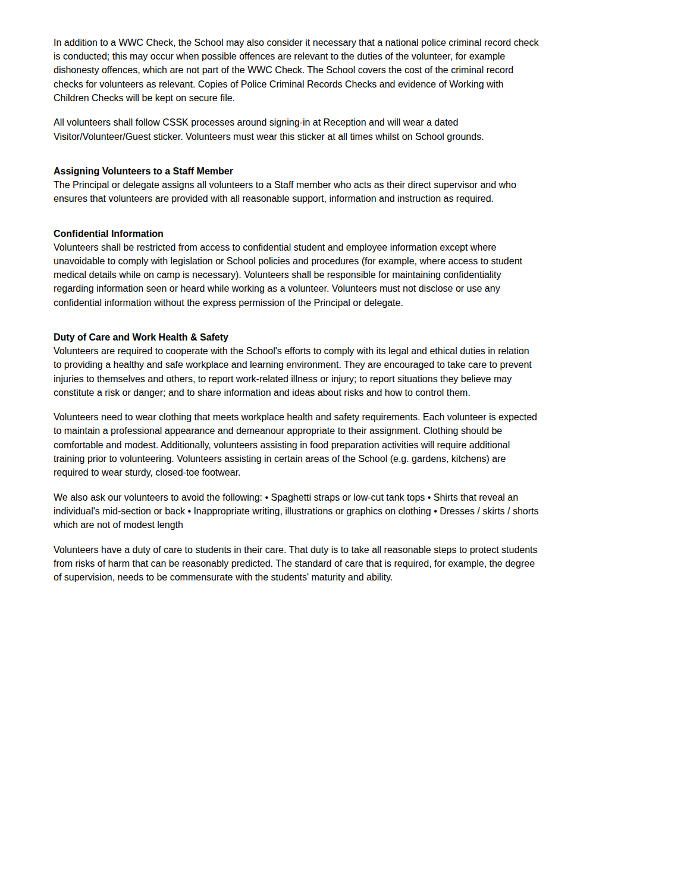In addition to a WWC Check, the School may also consider it necessary that a national police criminal record check is conducted; this may occur when possible offences are relevant to the duties of the volunteer, for example dishonesty offences, which are not part of the WWC Check. The School covers the cost of the criminal record checks for volunteers as relevant. Copies of Police Criminal Records Checks and evidence of Working with Children Checks will be kept on secure file.
All volunteers shall follow CSSK processes around signing-in at Reception and will wear a dated Visitor/Volunteer/Guest sticker. Volunteers must wear this sticker at all times whilst on School grounds.
Assigning Volunteers to a Staff Member
The Principal or delegate assigns all volunteers to a Staff member who acts as their direct supervisor and who ensures that volunteers are provided with all reasonable support, information and instruction as required.
Confidential Information
Volunteers shall be restricted from access to confidential student and employee information except where unavoidable to comply with legislation or School policies and procedures (for example, where access to student medical details while on camp is necessary). Volunteers shall be responsible for maintaining confidentiality regarding information seen or heard while working as a volunteer. Volunteers must not disclose or use any confidential information without the express permission of the Principal or delegate.
Duty of Care and Work Health & Safety
Volunteers are required to cooperate with the School's efforts to comply with its legal and ethical duties in relation to providing a healthy and safe workplace and learning environment. They are encouraged to take care to prevent injuries to themselves and others, to report work-related illness or injury; to report situations they believe may constitute a risk or danger; and to share information and ideas about risks and how to control them.
Volunteers need to wear clothing that meets workplace health and safety requirements. Each volunteer is expected to maintain a professional appearance and demeanour appropriate to their assignment. Clothing should be comfortable and modest. Additionally, volunteers assisting in food preparation activities will require additional training prior to volunteering. Volunteers assisting in certain areas of the School (e.g. gardens, kitchens) are required to wear sturdy, closed-toe footwear.
We also ask our volunteers to avoid the following: • Spaghetti straps or low-cut tank tops • Shirts that reveal an individual's mid-section or back • Inappropriate writing, illustrations or graphics on clothing • Dresses / skirts / shorts which are not of modest length
Volunteers have a duty of care to students in their care. That duty is to take all reasonable steps to protect students from risks of harm that can be reasonably predicted. The standard of care that is required, for example, the degree of supervision, needs to be commensurate with the students' maturity and ability.